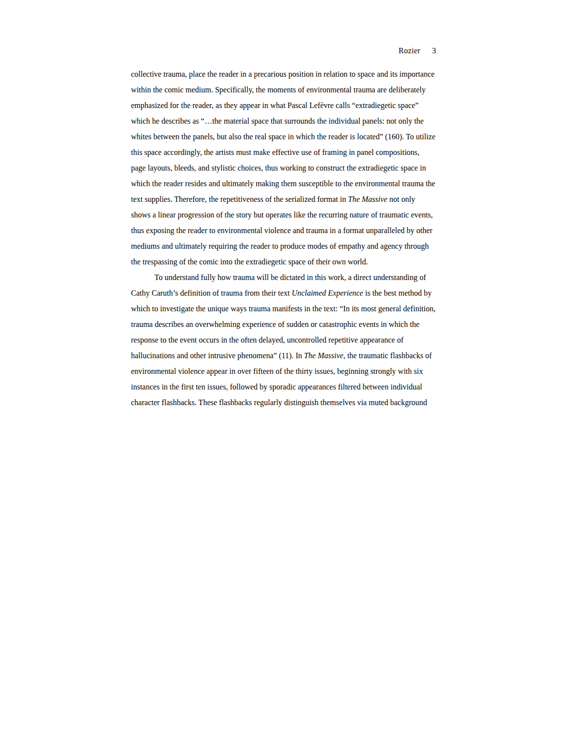Rozier 3
collective trauma, place the reader in a precarious position in relation to space and its importance within the comic medium. Specifically, the moments of environmental trauma are deliberately emphasized for the reader, as they appear in what Pascal Lefèvre calls “extradiegetic space” which he describes as “…the material space that surrounds the individual panels: not only the whites between the panels, but also the real space in which the reader is located” (160). To utilize this space accordingly, the artists must make effective use of framing in panel compositions, page layouts, bleeds, and stylistic choices, thus working to construct the extradiegetic space in which the reader resides and ultimately making them susceptible to the environmental trauma the text supplies. Therefore, the repetitiveness of the serialized format in The Massive not only shows a linear progression of the story but operates like the recurring nature of traumatic events, thus exposing the reader to environmental violence and trauma in a format unparalleled by other mediums and ultimately requiring the reader to produce modes of empathy and agency through the trespassing of the comic into the extradiegetic space of their own world.
To understand fully how trauma will be dictated in this work, a direct understanding of Cathy Caruth’s definition of trauma from their text Unclaimed Experience is the best method by which to investigate the unique ways trauma manifests in the text: “In its most general definition, trauma describes an overwhelming experience of sudden or catastrophic events in which the response to the event occurs in the often delayed, uncontrolled repetitive appearance of hallucinations and other intrusive phenomena” (11). In The Massive, the traumatic flashbacks of environmental violence appear in over fifteen of the thirty issues, beginning strongly with six instances in the first ten issues, followed by sporadic appearances filtered between individual character flashbacks. These flashbacks regularly distinguish themselves via muted background